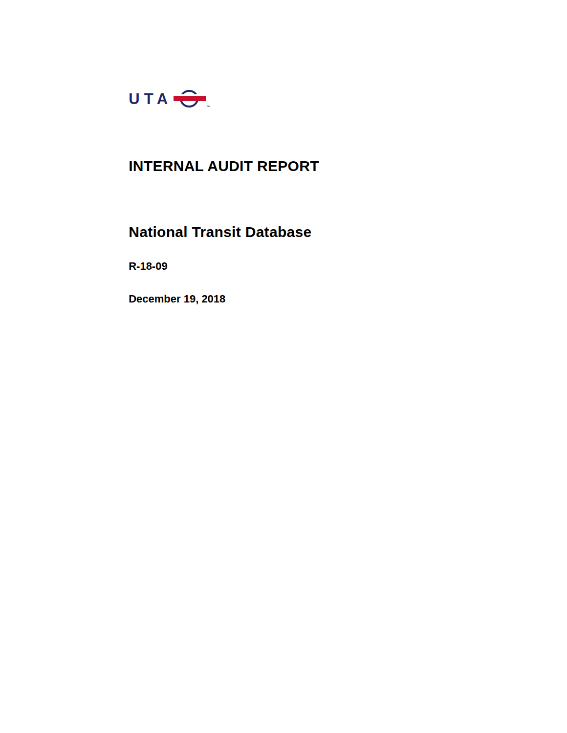UTA ™
INTERNAL AUDIT REPORT
National Transit Database
R-18-09
December 19, 2018